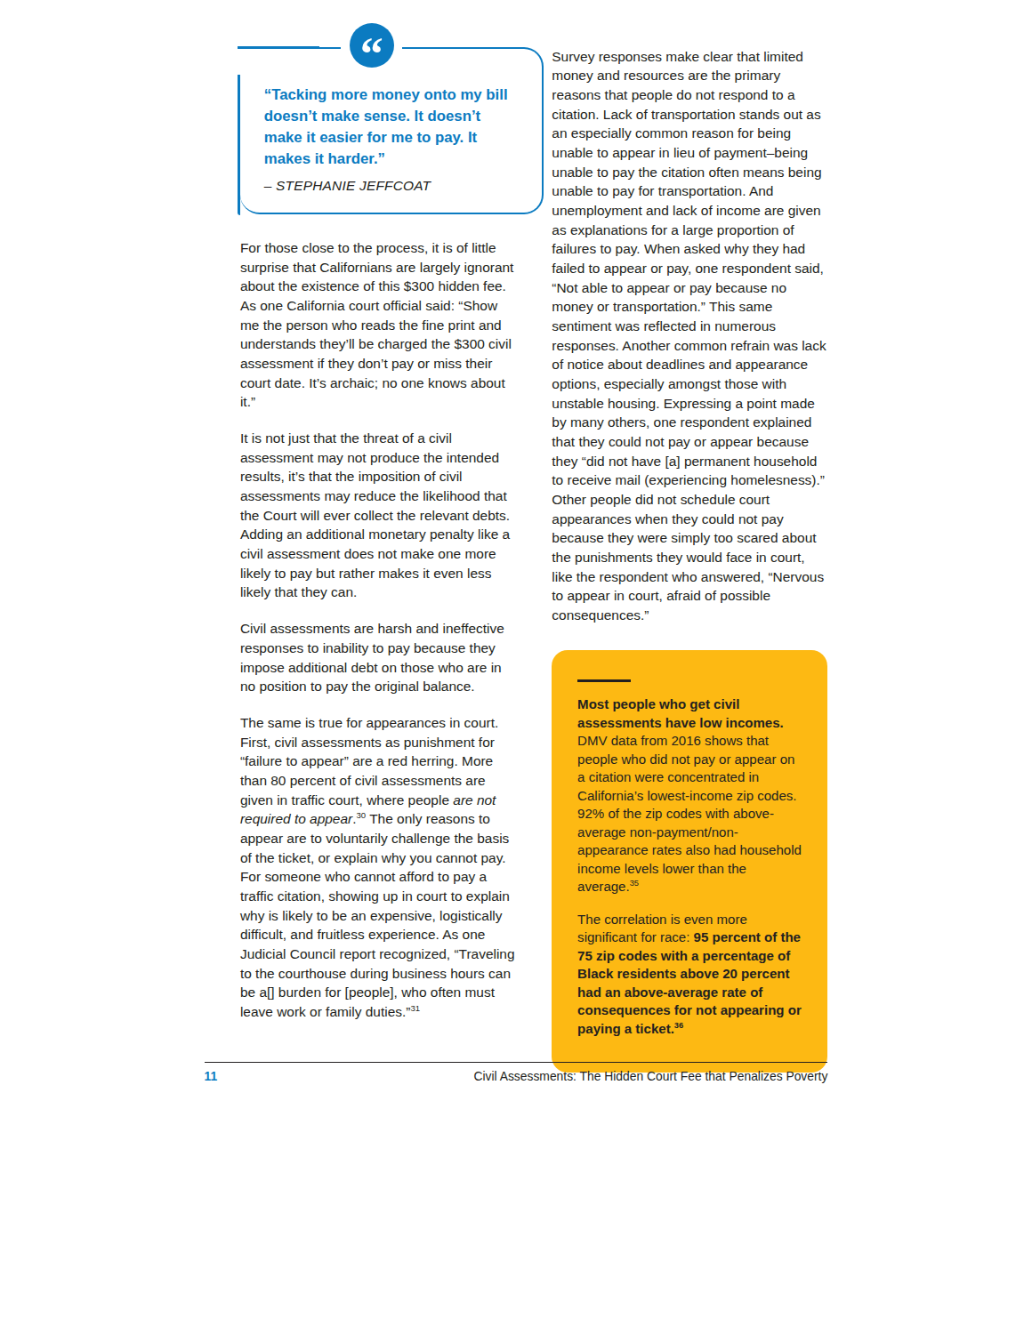“
“Tacking more money onto my bill doesn’t make sense. It doesn’t make it easier for me to pay. It makes it harder.”
– STEPHANIE JEFFCOAT
For those close to the process, it is of little surprise that Californians are largely ignorant about the existence of this $300 hidden fee. As one California court official said: “Show me the person who reads the fine print and understands they’ll be charged the $300 civil assessment if they don’t pay or miss their court date. It’s archaic; no one knows about it.”
It is not just that the threat of a civil assessment may not produce the intended results, it’s that the imposition of civil assessments may reduce the likelihood that the Court will ever collect the relevant debts. Adding an additional monetary penalty like a civil assessment does not make one more likely to pay but rather makes it even less likely that they can.
Civil assessments are harsh and ineffective responses to inability to pay because they impose additional debt on those who are in no position to pay the original balance.
The same is true for appearances in court. First, civil assessments as punishment for “failure to appear” are a red herring. More than 80 percent of civil assessments are given in traffic court, where people are not required to appear.30 The only reasons to appear are to voluntarily challenge the basis of the ticket, or explain why you cannot pay. For someone who cannot afford to pay a traffic citation, showing up in court to explain why is likely to be an expensive, logistically difficult, and fruitless experience. As one Judicial Council report recognized, “Traveling to the courthouse during business hours can be a[] burden for [people], who often must leave work or family duties.”31
Survey responses make clear that limited money and resources are the primary reasons that people do not respond to a citation. Lack of transportation stands out as an especially common reason for being unable to appear in lieu of payment–being unable to pay the citation often means being unable to pay for transportation. And unemployment and lack of income are given as explanations for a large proportion of failures to pay. When asked why they had failed to appear or pay, one respondent said, “Not able to appear or pay because no money or transportation.” This same sentiment was reflected in numerous responses. Another common refrain was lack of notice about deadlines and appearance options, especially amongst those with unstable housing. Expressing a point made by many others, one respondent explained that they could not pay or appear because they “did not have [a] permanent household to receive mail (experiencing homelesness).” Other people did not schedule court appearances when they could not pay because they were simply too scared about the punishments they would face in court, like the respondent who answered, “Nervous to appear in court, afraid of possible consequences.”
Most people who get civil assessments have low incomes. DMV data from 2016 shows that people who did not pay or appear on a citation were concentrated in California’s lowest-income zip codes. 92% of the zip codes with above-average non-payment/non-appearance rates also had household income levels lower than the average.35
The correlation is even more significant for race: 95 percent of the 75 zip codes with a percentage of Black residents above 20 percent had an above-average rate of consequences for not appearing or paying a ticket.36
11 Civil Assessments: The Hidden Court Fee that Penalizes Poverty